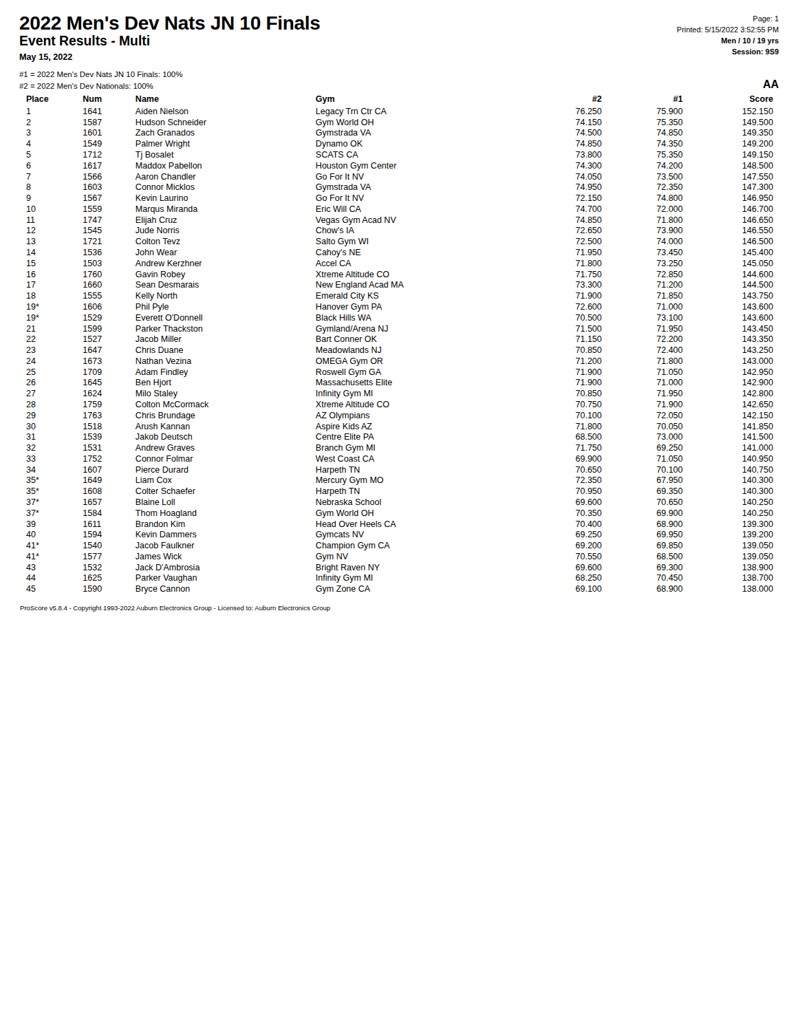Page: 1
Printed: 5/15/2022 3:52:55 PM
Men / 10 / 19 yrs
Session: 9S9
2022 Men's Dev Nats JN 10 Finals
Event Results - Multi
May 15, 2022
#1 = 2022 Men's Dev Nats JN 10 Finals: 100%
#2 = 2022 Men's Dev Nationals: 100%
AA
| Place | Num | Name | Gym | #2 | #1 | Score |
| --- | --- | --- | --- | --- | --- | --- |
| 1 | 1641 | Aiden Nielson | Legacy Trn Ctr CA | 76.250 | 75.900 | 152.150 |
| 2 | 1587 | Hudson Schneider | Gym World OH | 74.150 | 75.350 | 149.500 |
| 3 | 1601 | Zach Granados | Gymstrada VA | 74.500 | 74.850 | 149.350 |
| 4 | 1549 | Palmer Wright | Dynamo OK | 74.850 | 74.350 | 149.200 |
| 5 | 1712 | Tj Bosalet | SCATS CA | 73.800 | 75.350 | 149.150 |
| 6 | 1617 | Maddox Pabellon | Houston Gym Center | 74.300 | 74.200 | 148.500 |
| 7 | 1566 | Aaron Chandler | Go For It NV | 74.050 | 73.500 | 147.550 |
| 8 | 1603 | Connor Micklos | Gymstrada VA | 74.950 | 72.350 | 147.300 |
| 9 | 1567 | Kevin Laurino | Go For It NV | 72.150 | 74.800 | 146.950 |
| 10 | 1559 | Marqus Miranda | Eric Will CA | 74.700 | 72.000 | 146.700 |
| 11 | 1747 | Elijah Cruz | Vegas Gym Acad NV | 74.850 | 71.800 | 146.650 |
| 12 | 1545 | Jude Norris | Chow's IA | 72.650 | 73.900 | 146.550 |
| 13 | 1721 | Colton Tevz | Salto Gym WI | 72.500 | 74.000 | 146.500 |
| 14 | 1536 | John Wear | Cahoy's NE | 71.950 | 73.450 | 145.400 |
| 15 | 1503 | Andrew Kerzhner | Accel CA | 71.800 | 73.250 | 145.050 |
| 16 | 1760 | Gavin Robey | Xtreme Altitude CO | 71.750 | 72.850 | 144.600 |
| 17 | 1660 | Sean Desmarais | New England Acad MA | 73.300 | 71.200 | 144.500 |
| 18 | 1555 | Kelly North | Emerald City KS | 71.900 | 71.850 | 143.750 |
| 19* | 1606 | Phil Pyle | Hanover Gym PA | 72.600 | 71.000 | 143.600 |
| 19* | 1529 | Everett O'Donnell | Black Hills WA | 70.500 | 73.100 | 143.600 |
| 21 | 1599 | Parker Thackston | Gymland/Arena NJ | 71.500 | 71.950 | 143.450 |
| 22 | 1527 | Jacob Miller | Bart Conner OK | 71.150 | 72.200 | 143.350 |
| 23 | 1647 | Chris Duane | Meadowlands NJ | 70.850 | 72.400 | 143.250 |
| 24 | 1673 | Nathan Vezina | OMEGA Gym OR | 71.200 | 71.800 | 143.000 |
| 25 | 1709 | Adam Findley | Roswell Gym GA | 71.900 | 71.050 | 142.950 |
| 26 | 1645 | Ben Hjort | Massachusetts Elite | 71.900 | 71.000 | 142.900 |
| 27 | 1624 | Milo Staley | Infinity Gym MI | 70.850 | 71.950 | 142.800 |
| 28 | 1759 | Colton McCormack | Xtreme Altitude CO | 70.750 | 71.900 | 142.650 |
| 29 | 1763 | Chris Brundage | AZ Olympians | 70.100 | 72.050 | 142.150 |
| 30 | 1518 | Arush Kannan | Aspire Kids AZ | 71.800 | 70.050 | 141.850 |
| 31 | 1539 | Jakob Deutsch | Centre Elite PA | 68.500 | 73.000 | 141.500 |
| 32 | 1531 | Andrew Graves | Branch Gym MI | 71.750 | 69.250 | 141.000 |
| 33 | 1752 | Connor Folmar | West Coast CA | 69.900 | 71.050 | 140.950 |
| 34 | 1607 | Pierce Durard | Harpeth TN | 70.650 | 70.100 | 140.750 |
| 35* | 1649 | Liam Cox | Mercury Gym MO | 72.350 | 67.950 | 140.300 |
| 35* | 1608 | Colter Schaefer | Harpeth TN | 70.950 | 69.350 | 140.300 |
| 37* | 1657 | Blaine Loll | Nebraska School | 69.600 | 70.650 | 140.250 |
| 37* | 1584 | Thom Hoagland | Gym World OH | 70.350 | 69.900 | 140.250 |
| 39 | 1611 | Brandon Kim | Head Over Heels CA | 70.400 | 68.900 | 139.300 |
| 40 | 1594 | Kevin Dammers | Gymcats NV | 69.250 | 69.950 | 139.200 |
| 41* | 1540 | Jacob Faulkner | Champion Gym CA | 69.200 | 69.850 | 139.050 |
| 41* | 1577 | James Wick | Gym NV | 70.550 | 68.500 | 139.050 |
| 43 | 1532 | Jack D'Ambrosia | Bright Raven NY | 69.600 | 69.300 | 138.900 |
| 44 | 1625 | Parker Vaughan | Infinity Gym MI | 68.250 | 70.450 | 138.700 |
| 45 | 1590 | Bryce Cannon | Gym Zone CA | 69.100 | 68.900 | 138.000 |
| ProScore v5.8.4 - Copyright 1993-2022 Auburn Electronics Group - Licensed to: Auburn Electronics Group |